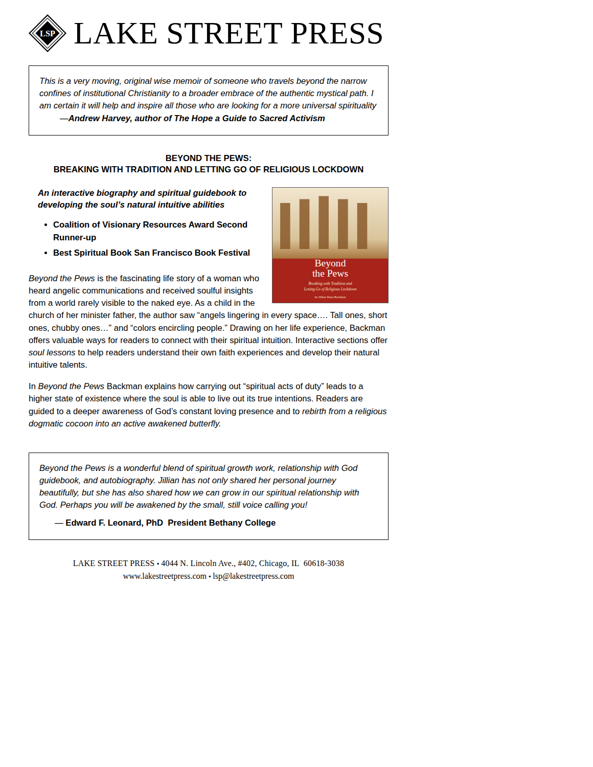LSP
LAKE STREET PRESS
This is a very moving, original wise memoir of someone who travels beyond the narrow confines of institutional Christianity to a broader embrace of the authentic mystical path. I am certain it will help and inspire all those who are looking for a more universal spirituality
—Andrew Harvey, author of The Hope a Guide to Sacred Activism
Beyond the Pews:Breaking with Tradition and Letting Go of Religious Lockdown
An interactive biography and spiritual guidebook to developing the soul’s natural intuitive abilities
Coalition of Visionary Resources Award Second Runner-up
Best Spiritual Book San Francisco Book Festival
Beyond the Pews is the fascinating life story of a woman who heard angelic communications and received soulful insights from a world rarely visible to the naked eye. As a child in the church of her minister father, the author saw “angels lingering in every space…. Tall ones, short ones, chubby ones…” and “colors encircling people.” Drawing on her life experience, Backman offers valuable ways for readers to connect with their spiritual intuition. Interactive sections offer soul lessons to help readers understand their own faith experiences and develop their natural intuitive talents.
In Beyond the Pews Backman explains how carrying out “spiritual acts of duty” leads to a higher state of existence where the soul is able to live out its true intentions. Readers are guided to a deeper awareness of God’s constant loving presence and to rebirth from a religious dogmatic cocoon into an active awakened butterfly.
Beyond the Pews is a wonderful blend of spiritual growth work, relationship with God guidebook, and autobiography. Jillian has not only shared her personal journey beautifully, but she has also shared how we can grow in our spiritual relationship with God. Perhaps you will be awakened by the small, still voice calling you!
— Edward F. Leonard, PhD President Bethany College
LAKE STREET PRESS ▪ 4044 N. Lincoln Ave., #402, Chicago, IL 60618-3038
www.lakestreetpress.com ▪ lsp@lakestreetpress.com